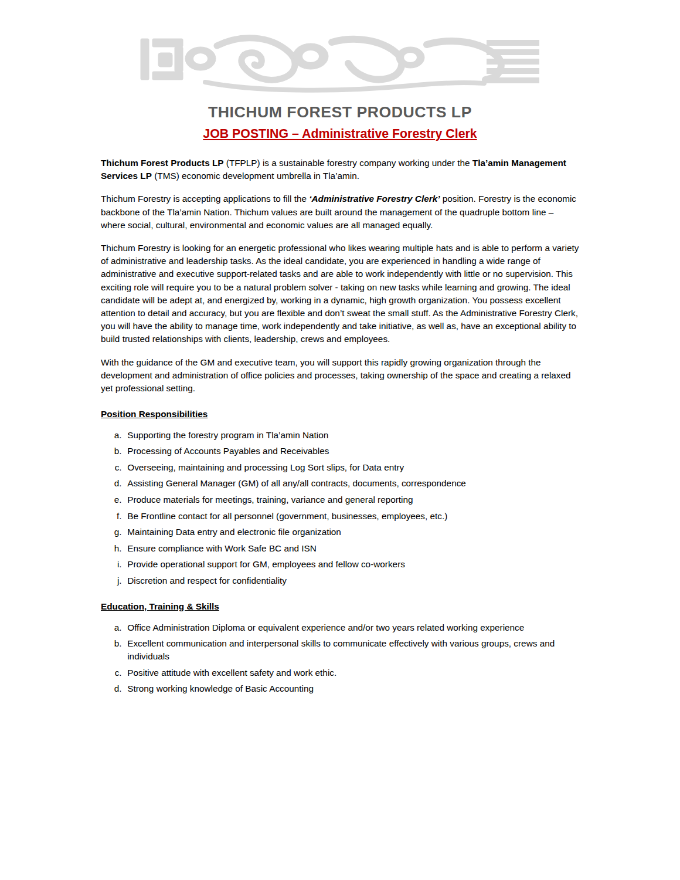THICHUM FOREST PRODUCTS LP
JOB POSTING – Administrative Forestry Clerk
Thichum Forest Products LP (TFPLP) is a sustainable forestry company working under the Tla’amin Management Services LP (TMS) economic development umbrella in Tla’amin.
Thichum Forestry is accepting applications to fill the ‘Administrative Forestry Clerk’ position. Forestry is the economic backbone of the Tla’amin Nation. Thichum values are built around the management of the quadruple bottom line – where social, cultural, environmental and economic values are all managed equally.
Thichum Forestry is looking for an energetic professional who likes wearing multiple hats and is able to perform a variety of administrative and leadership tasks. As the ideal candidate, you are experienced in handling a wide range of administrative and executive support-related tasks and are able to work independently with little or no supervision. This exciting role will require you to be a natural problem solver - taking on new tasks while learning and growing. The ideal candidate will be adept at, and energized by, working in a dynamic, high growth organization. You possess excellent attention to detail and accuracy, but you are flexible and don’t sweat the small stuff. As the Administrative Forestry Clerk, you will have the ability to manage time, work independently and take initiative, as well as, have an exceptional ability to build trusted relationships with clients, leadership, crews and employees.
With the guidance of the GM and executive team, you will support this rapidly growing organization through the development and administration of office policies and processes, taking ownership of the space and creating a relaxed yet professional setting.
Position Responsibilities
Supporting the forestry program in Tla’amin Nation
Processing of Accounts Payables and Receivables
Overseeing, maintaining and processing Log Sort slips, for Data entry
Assisting General Manager (GM) of all any/all contracts, documents, correspondence
Produce materials for meetings, training, variance and general reporting
Be Frontline contact for all personnel (government, businesses, employees, etc.)
Maintaining Data entry and electronic file organization
Ensure compliance with Work Safe BC and ISN
Provide operational support for GM, employees and fellow co-workers
Discretion and respect for confidentiality
Education, Training & Skills
Office Administration Diploma or equivalent experience and/or two years related working experience
Excellent communication and interpersonal skills to communicate effectively with various groups, crews and individuals
Positive attitude with excellent safety and work ethic.
Strong working knowledge of Basic Accounting